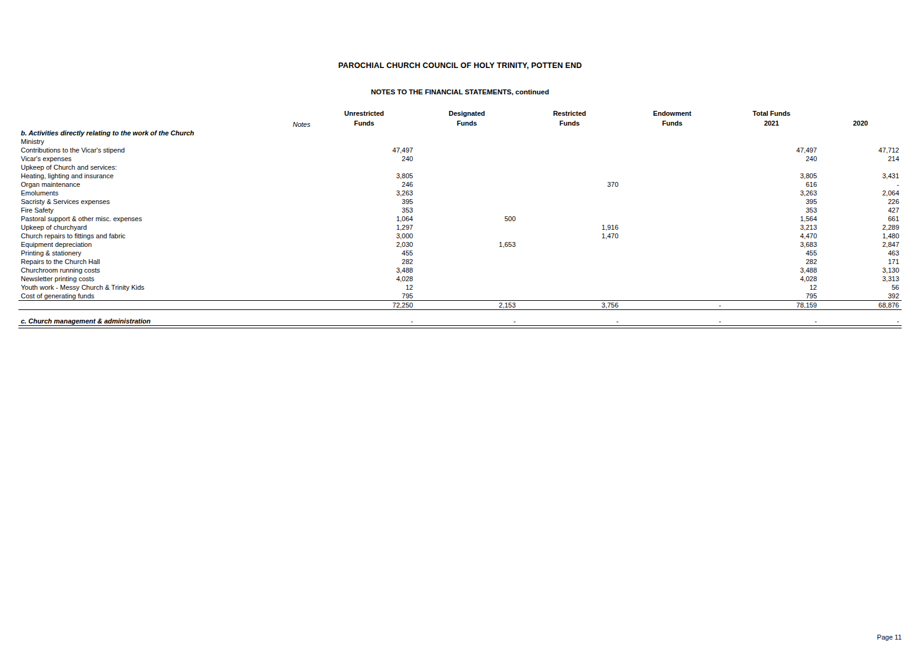PAROCHIAL CHURCH COUNCIL OF HOLY TRINITY, POTTEN END
NOTES TO THE FINANCIAL STATEMENTS, continued
| | | Unrestricted | Designated | Restricted | Endowment | Total Funds | |
| --- | --- | --- | --- | --- | --- | --- | --- |
| | Notes | Funds | Funds | Funds | Funds | 2021 | 2020 |
| b. Activities directly relating to the work of the Church | | | | | | | |
| Ministry | | | | | | | |
| Contributions to the Vicar's stipend | | 47,497 | | | | 47,497 | 47,712 |
| Vicar's expenses | | 240 | | | | 240 | 214 |
| Upkeep of Church and services: | | | | | | | |
| Heating, lighting and insurance | | 3,805 | | | | 3,805 | 3,431 |
| Organ maintenance | | 246 | | 370 | | 616 | - |
| Emoluments | | 3,263 | | | | 3,263 | 2,064 |
| Sacristy & Services expenses | | 395 | | | | 395 | 226 |
| Fire Safety | | 353 | | | | 353 | 427 |
| Pastoral support & other misc. expenses | | 1,064 | 500 | | | 1,564 | 661 |
| Upkeep of churchyard | | 1,297 | | 1,916 | | 3,213 | 2,289 |
| Church repairs to fittings and fabric | | 3,000 | | 1,470 | | 4,470 | 1,480 |
| Equipment depreciation | | 2,030 | 1,653 | | | 3,683 | 2,847 |
| Printing & stationery | | 455 | | | | 455 | 463 |
| Repairs to the Church Hall | | 282 | | | | 282 | 171 |
| Churchroom running costs | | 3,488 | | | | 3,488 | 3,130 |
| Newsletter printing costs | | 4,028 | | | | 4,028 | 3,313 |
| Youth work - Messy Church & Trinity Kids | | 12 | | | | 12 | 56 |
| Cost of generating funds | | 795 | | | | 795 | 392 |
| | | 72,250 | 2,153 | 3,756 | - | 78,159 | 68,876 |
| c. Church management & administration | | - | - | - | - | - | - |
Page 11